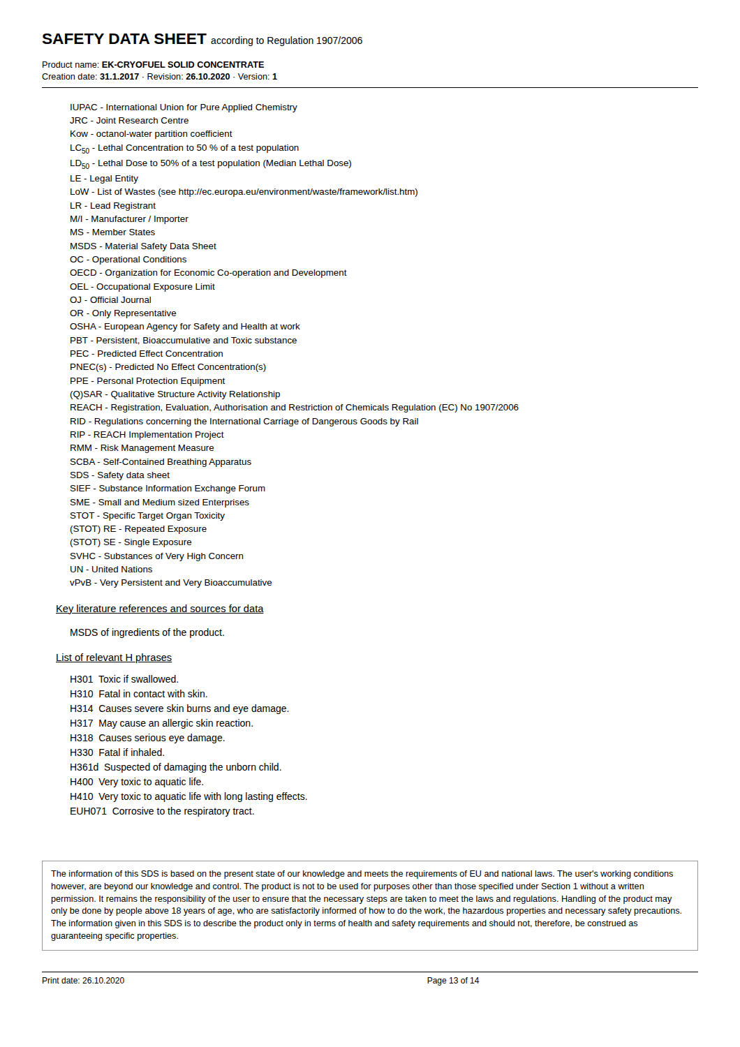SAFETY DATA SHEET according to Regulation 1907/2006
Product name: EK-CRYOFUEL SOLID CONCENTRATE
Creation date: 31.1.2017 · Revision: 26.10.2020 · Version: 1
IUPAC - International Union for Pure Applied Chemistry
JRC - Joint Research Centre
Kow - octanol-water partition coefficient
LC50 - Lethal Concentration to 50 % of a test population
LD50 - Lethal Dose to 50% of a test population (Median Lethal Dose)
LE - Legal Entity
LoW - List of Wastes (see http://ec.europa.eu/environment/waste/framework/list.htm)
LR - Lead Registrant
M/I - Manufacturer / Importer
MS - Member States
MSDS - Material Safety Data Sheet
OC - Operational Conditions
OECD - Organization for Economic Co-operation and Development
OEL - Occupational Exposure Limit
OJ - Official Journal
OR - Only Representative
OSHA - European Agency for Safety and Health at work
PBT - Persistent, Bioaccumulative and Toxic substance
PEC - Predicted Effect Concentration
PNEC(s) - Predicted No Effect Concentration(s)
PPE - Personal Protection Equipment
(Q)SAR - Qualitative Structure Activity Relationship
REACH - Registration, Evaluation, Authorisation and Restriction of Chemicals Regulation (EC) No 1907/2006
RID - Regulations concerning the International Carriage of Dangerous Goods by Rail
RIP - REACH Implementation Project
RMM - Risk Management Measure
SCBA - Self-Contained Breathing Apparatus
SDS - Safety data sheet
SIEF - Substance Information Exchange Forum
SME - Small and Medium sized Enterprises
STOT - Specific Target Organ Toxicity
(STOT) RE - Repeated Exposure
(STOT) SE - Single Exposure
SVHC - Substances of Very High Concern
UN - United Nations
vPvB - Very Persistent and Very Bioaccumulative
Key literature references and sources for data
MSDS of ingredients of the product.
List of relevant H phrases
H301 Toxic if swallowed.
H310 Fatal in contact with skin.
H314 Causes severe skin burns and eye damage.
H317 May cause an allergic skin reaction.
H318 Causes serious eye damage.
H330 Fatal if inhaled.
H361d Suspected of damaging the unborn child.
H400 Very toxic to aquatic life.
H410 Very toxic to aquatic life with long lasting effects.
EUH071 Corrosive to the respiratory tract.
The information of this SDS is based on the present state of our knowledge and meets the requirements of EU and national laws. The user's working conditions however, are beyond our knowledge and control. The product is not to be used for purposes other than those specified under Section 1 without a written permission. It remains the responsibility of the user to ensure that the necessary steps are taken to meet the laws and regulations. Handling of the product may only be done by people above 18 years of age, who are satisfactorily informed of how to do the work, the hazardous properties and necessary safety precautions. The information given in this SDS is to describe the product only in terms of health and safety requirements and should not, therefore, be construed as guaranteeing specific properties.
Print date: 26.10.2020 Page 13 of 14